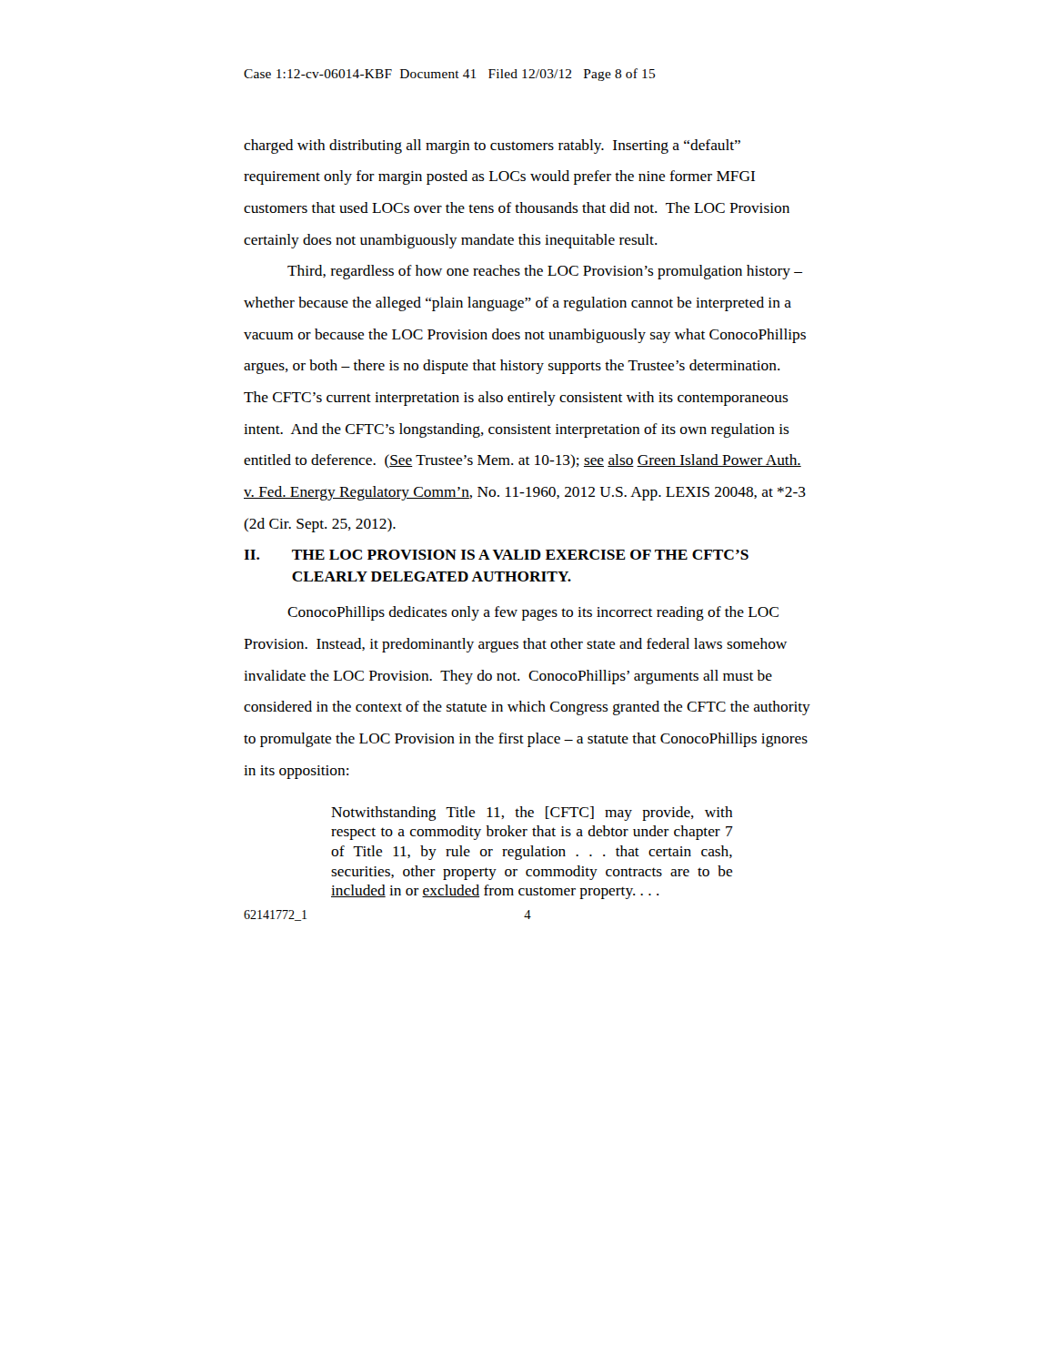Case 1:12-cv-06014-KBF Document 41 Filed 12/03/12 Page 8 of 15
charged with distributing all margin to customers ratably. Inserting a “default” requirement only for margin posted as LOCs would prefer the nine former MFGI customers that used LOCs over the tens of thousands that did not. The LOC Provision certainly does not unambiguously mandate this inequitable result.
Third, regardless of how one reaches the LOC Provision’s promulgation history – whether because the alleged “plain language” of a regulation cannot be interpreted in a vacuum or because the LOC Provision does not unambiguously say what ConocoPhillips argues, or both – there is no dispute that history supports the Trustee’s determination. The CFTC’s current interpretation is also entirely consistent with its contemporaneous intent. And the CFTC’s longstanding, consistent interpretation of its own regulation is entitled to deference. (See Trustee’s Mem. at 10-13); see also Green Island Power Auth. v. Fed. Energy Regulatory Comm’n, No. 11-1960, 2012 U.S. App. LEXIS 20048, at *2-3 (2d Cir. Sept. 25, 2012).
| II. | The LOC Provision Is a Valid Exercise of the CFTC’s Clearly Delegated Authority. |
ConocoPhillips dedicates only a few pages to its incorrect reading of the LOC Provision. Instead, it predominantly argues that other state and federal laws somehow invalidate the LOC Provision. They do not. ConocoPhillips’ arguments all must be considered in the context of the statute in which Congress granted the CFTC the authority to promulgate the LOC Provision in the first place – a statute that ConocoPhillips ignores in its opposition:
Notwithstanding Title 11, the [CFTC] may provide, with respect to a commodity broker that is a debtor under chapter 7 of Title 11, by rule or regulation . . . that certain cash, securities, other property or commodity contracts are to be included in or excluded from customer property. . . .
62141772_1
4